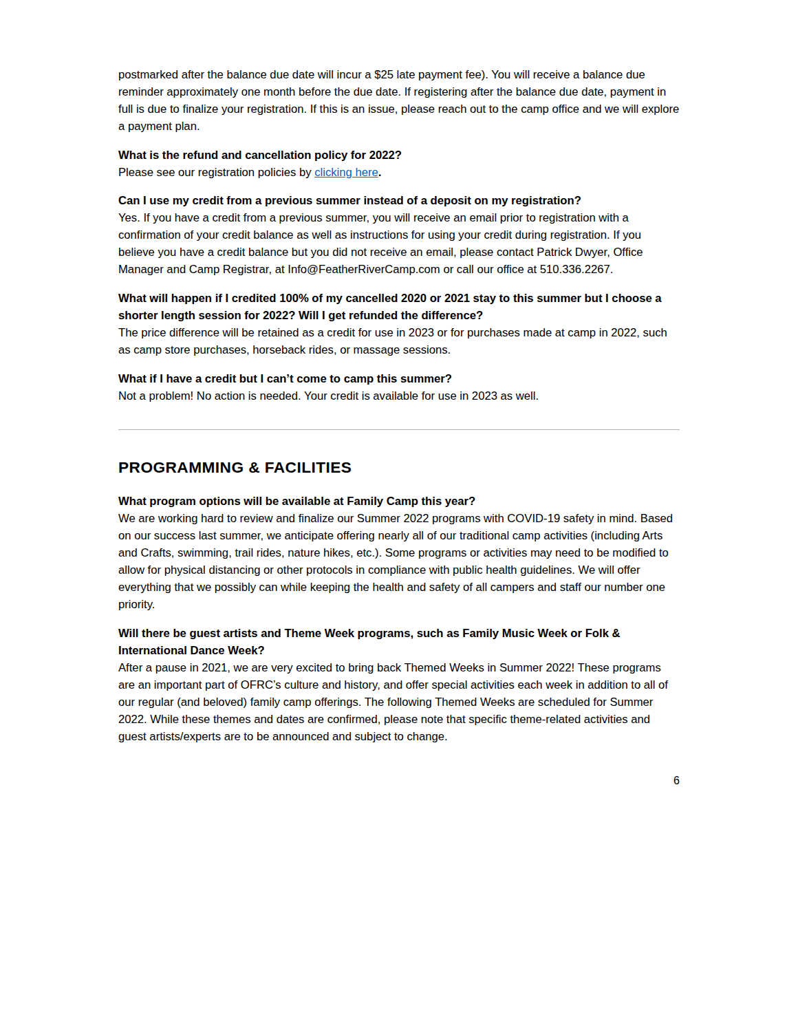postmarked after the balance due date will incur a $25 late payment fee). You will receive a balance due reminder approximately one month before the due date. If registering after the balance due date, payment in full is due to finalize your registration. If this is an issue, please reach out to the camp office and we will explore a payment plan.
What is the refund and cancellation policy for 2022?
Please see our registration policies by clicking here.
Can I use my credit from a previous summer instead of a deposit on my registration?
Yes. If you have a credit from a previous summer, you will receive an email prior to registration with a confirmation of your credit balance as well as instructions for using your credit during registration. If you believe you have a credit balance but you did not receive an email, please contact Patrick Dwyer, Office Manager and Camp Registrar, at Info@FeatherRiverCamp.com or call our office at 510.336.2267.
What will happen if I credited 100% of my cancelled 2020 or 2021 stay to this summer but I choose a shorter length session for 2022? Will I get refunded the difference?
The price difference will be retained as a credit for use in 2023 or for purchases made at camp in 2022, such as camp store purchases, horseback rides, or massage sessions.
What if I have a credit but I can’t come to camp this summer?
Not a problem! No action is needed. Your credit is available for use in 2023 as well.
PROGRAMMING & FACILITIES
What program options will be available at Family Camp this year?
We are working hard to review and finalize our Summer 2022 programs with COVID-19 safety in mind. Based on our success last summer, we anticipate offering nearly all of our traditional camp activities (including Arts and Crafts, swimming, trail rides, nature hikes, etc.). Some programs or activities may need to be modified to allow for physical distancing or other protocols in compliance with public health guidelines. We will offer everything that we possibly can while keeping the health and safety of all campers and staff our number one priority.
Will there be guest artists and Theme Week programs, such as Family Music Week or Folk & International Dance Week?
After a pause in 2021, we are very excited to bring back Themed Weeks in Summer 2022! These programs are an important part of OFRC’s culture and history, and offer special activities each week in addition to all of our regular (and beloved) family camp offerings. The following Themed Weeks are scheduled for Summer 2022. While these themes and dates are confirmed, please note that specific theme-related activities and guest artists/experts are to be announced and subject to change.
6